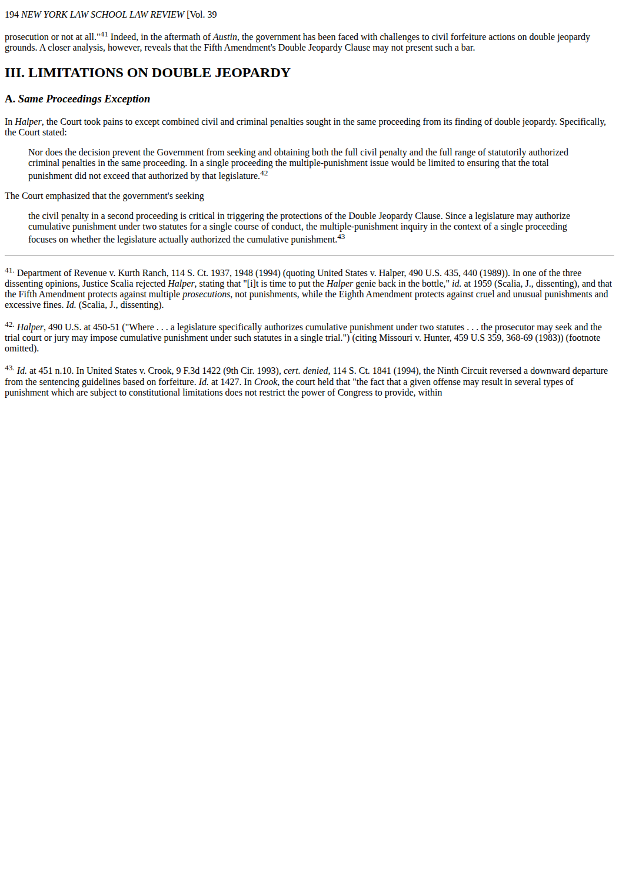194 NEW YORK LAW SCHOOL LAW REVIEW [Vol. 39
prosecution or not at all."41 Indeed, in the aftermath of Austin, the government has been faced with challenges to civil forfeiture actions on double jeopardy grounds. A closer analysis, however, reveals that the Fifth Amendment's Double Jeopardy Clause may not present such a bar.
III. LIMITATIONS ON DOUBLE JEOPARDY
A. Same Proceedings Exception
In Halper, the Court took pains to except combined civil and criminal penalties sought in the same proceeding from its finding of double jeopardy. Specifically, the Court stated:
Nor does the decision prevent the Government from seeking and obtaining both the full civil penalty and the full range of statutorily authorized criminal penalties in the same proceeding. In a single proceeding the multiple-punishment issue would be limited to ensuring that the total punishment did not exceed that authorized by that legislature.42
The Court emphasized that the government's seeking
the civil penalty in a second proceeding is critical in triggering the protections of the Double Jeopardy Clause. Since a legislature may authorize cumulative punishment under two statutes for a single course of conduct, the multiple-punishment inquiry in the context of a single proceeding focuses on whether the legislature actually authorized the cumulative punishment.43
41. Department of Revenue v. Kurth Ranch, 114 S. Ct. 1937, 1948 (1994) (quoting United States v. Halper, 490 U.S. 435, 440 (1989)). In one of the three dissenting opinions, Justice Scalia rejected Halper, stating that "[i]t is time to put the Halper genie back in the bottle," id. at 1959 (Scalia, J., dissenting), and that the Fifth Amendment protects against multiple prosecutions, not punishments, while the Eighth Amendment protects against cruel and unusual punishments and excessive fines. Id. (Scalia, J., dissenting).
42. Halper, 490 U.S. at 450-51 ("Where . . . a legislature specifically authorizes cumulative punishment under two statutes . . . the prosecutor may seek and the trial court or jury may impose cumulative punishment under such statutes in a single trial.") (citing Missouri v. Hunter, 459 U.S 359, 368-69 (1983)) (footnote omitted).
43. Id. at 451 n.10. In United States v. Crook, 9 F.3d 1422 (9th Cir. 1993), cert. denied, 114 S. Ct. 1841 (1994), the Ninth Circuit reversed a downward departure from the sentencing guidelines based on forfeiture. Id. at 1427. In Crook, the court held that "the fact that a given offense may result in several types of punishment which are subject to constitutional limitations does not restrict the power of Congress to provide, within